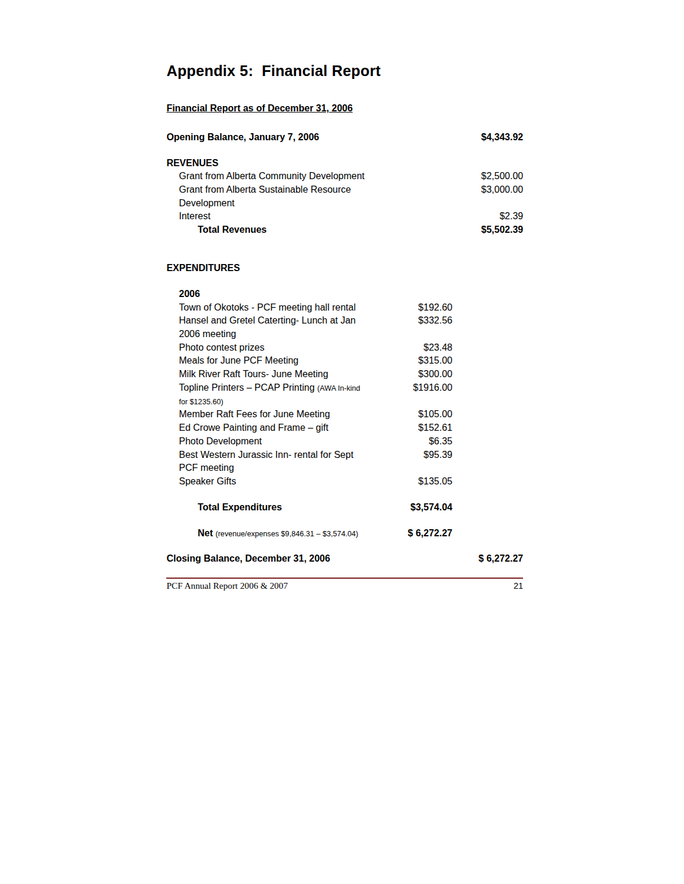Appendix 5: Financial Report
Financial Report as of December 31, 2006
| Opening Balance, January 7, 2006 | | $4,343.92 |
| REVENUES | | |
| Grant from Alberta Community Development | | $2,500.00 |
| Grant from Alberta Sustainable Resource Development | | $3,000.00 |
| Interest | | $2.39 |
| Total Revenues | | $5,502.39 |
| EXPENDITURES | | |
| 2006 | | |
| Town of Okotoks - PCF meeting hall rental | $192.60 | |
| Hansel and Gretel Caterting- Lunch at Jan 2006 meeting | $332.56 | |
| Photo contest prizes | $23.48 | |
| Meals for June PCF Meeting | $315.00 | |
| Milk River Raft Tours- June Meeting | $300.00 | |
| Topline Printers – PCAP Printing (AWA In-kind for $1235.60) | $1916.00 | |
| Member Raft Fees for June Meeting | $105.00 | |
| Ed Crowe Painting and Frame – gift | $152.61 | |
| Photo Development | $6.35 | |
| Best Western Jurassic Inn- rental for Sept PCF meeting | $95.39 | |
| Speaker Gifts | $135.05 | |
| Total Expenditures | $3,574.04 | |
| Net (revenue/expenses $9,846.31 – $3,574.04) | $ 6,272.27 | |
| Closing Balance, December 31, 2006 | | $ 6,272.27 |
PCF Annual Report 2006 & 2007 21